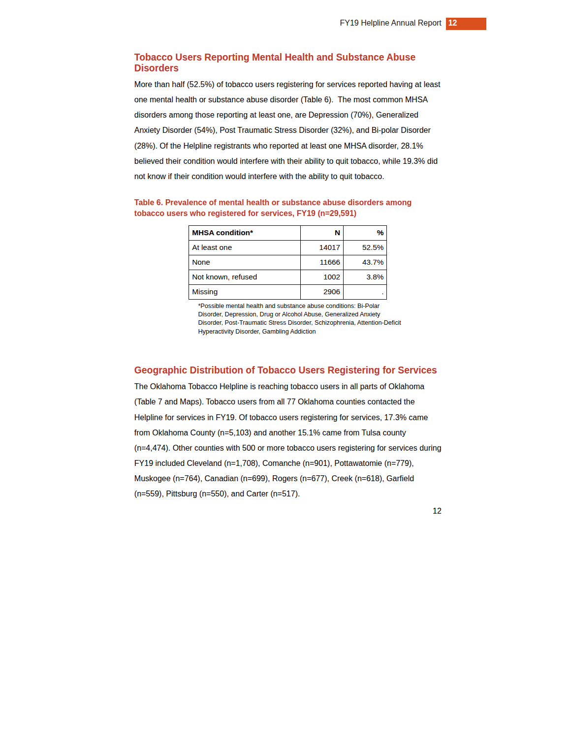FY19 Helpline Annual Report
12
Tobacco Users Reporting Mental Health and Substance Abuse Disorders
More than half (52.5%) of tobacco users registering for services reported having at least one mental health or substance abuse disorder (Table 6). The most common MHSA disorders among those reporting at least one, are Depression (70%), Generalized Anxiety Disorder (54%), Post Traumatic Stress Disorder (32%), and Bi-polar Disorder (28%). Of the Helpline registrants who reported at least one MHSA disorder, 28.1% believed their condition would interfere with their ability to quit tobacco, while 19.3% did not know if their condition would interfere with the ability to quit tobacco.
Table 6. Prevalence of mental health or substance abuse disorders among tobacco users who registered for services, FY19 (n=29,591)
| MHSA condition* | N | % |
| --- | --- | --- |
| At least one | 14017 | 52.5% |
| None | 11666 | 43.7% |
| Not known, refused | 1002 | 3.8% |
| Missing | 2906 | . |
*Possible mental health and substance abuse conditions: Bi-Polar Disorder, Depression, Drug or Alcohol Abuse, Generalized Anxiety Disorder, Post-Traumatic Stress Disorder, Schizophrenia, Attention-Deficit Hyperactivity Disorder, Gambling Addiction
Geographic Distribution of Tobacco Users Registering for Services
The Oklahoma Tobacco Helpline is reaching tobacco users in all parts of Oklahoma (Table 7 and Maps). Tobacco users from all 77 Oklahoma counties contacted the Helpline for services in FY19. Of tobacco users registering for services, 17.3% came from Oklahoma County (n=5,103) and another 15.1% came from Tulsa county (n=4,474). Other counties with 500 or more tobacco users registering for services during FY19 included Cleveland (n=1,708), Comanche (n=901), Pottawatomie (n=779), Muskogee (n=764), Canadian (n=699), Rogers (n=677), Creek (n=618), Garfield (n=559), Pittsburg (n=550), and Carter (n=517).
12